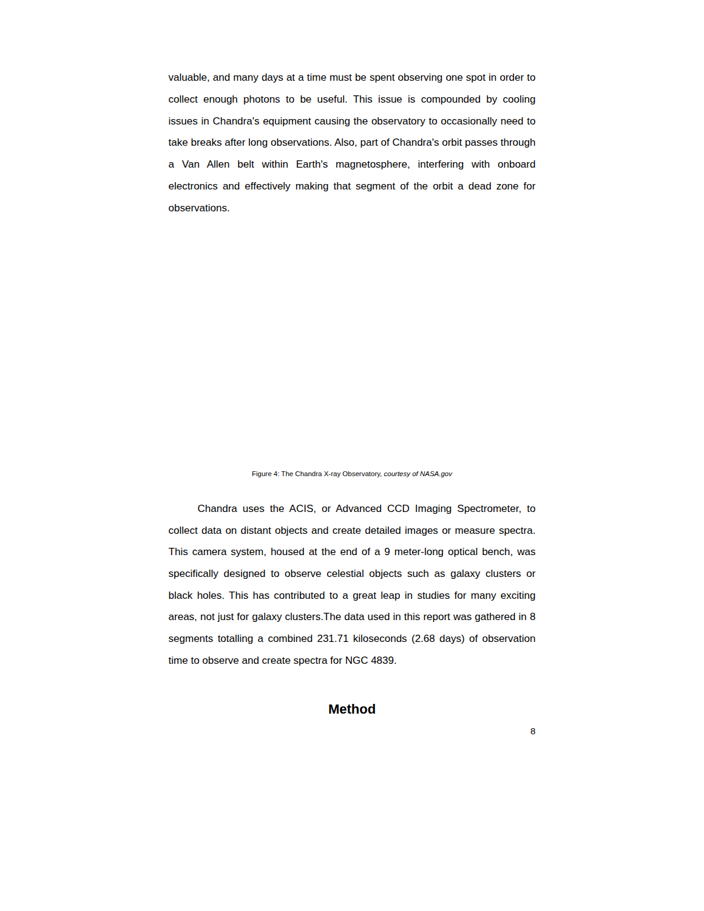valuable, and many days at a time must be spent observing one spot in order to collect enough photons to be useful. This issue is compounded by cooling issues in Chandra's equipment causing the observatory to occasionally need to take breaks after long observations. Also, part of Chandra's orbit passes through a Van Allen belt within Earth's magnetosphere, interfering with onboard electronics and effectively making that segment of the orbit a dead zone for observations.
Figure 4: The Chandra X-ray Observatory, courtesy of NASA.gov
Chandra uses the ACIS, or Advanced CCD Imaging Spectrometer, to collect data on distant objects and create detailed images or measure spectra. This camera system, housed at the end of a 9 meter-long optical bench, was specifically designed to observe celestial objects such as galaxy clusters or black holes. This has contributed to a great leap in studies for many exciting areas, not just for galaxy clusters.The data used in this report was gathered in 8 segments totalling a combined 231.71 kiloseconds (2.68 days) of observation time to observe and create spectra for NGC 4839.
Method
8